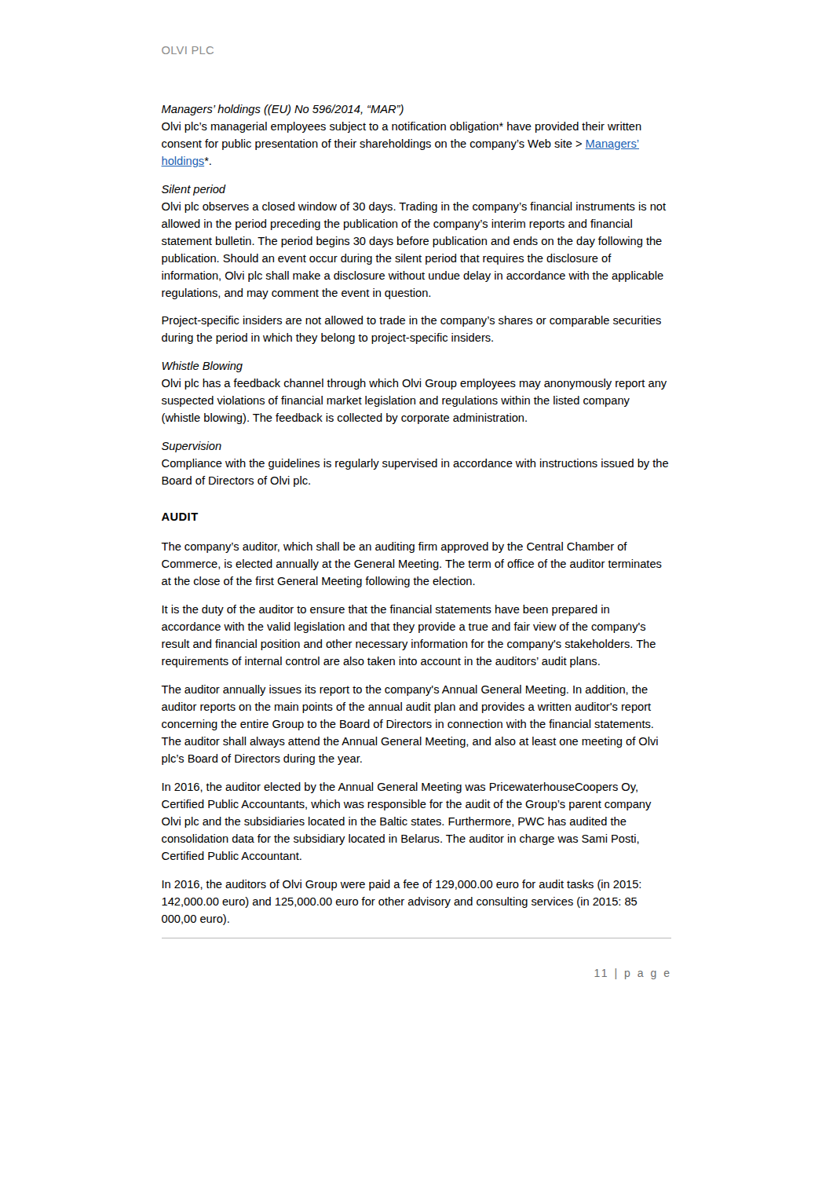OLVI PLC
Managers’ holdings ((EU) No 596/2014, “MAR”)
Olvi plc’s managerial employees subject to a notification obligation* have provided their written consent for public presentation of their shareholdings on the company’s Web site > Managers’ holdings*.
Silent period
Olvi plc observes a closed window of 30 days. Trading in the company’s financial instruments is not allowed in the period preceding the publication of the company’s interim reports and financial statement bulletin. The period begins 30 days before publication and ends on the day following the publication. Should an event occur during the silent period that requires the disclosure of information, Olvi plc shall make a disclosure without undue delay in accordance with the applicable regulations, and may comment the event in question.
Project-specific insiders are not allowed to trade in the company’s shares or comparable securities during the period in which they belong to project-specific insiders.
Whistle Blowing
Olvi plc has a feedback channel through which Olvi Group employees may anonymously report any suspected violations of financial market legislation and regulations within the listed company (whistle blowing). The feedback is collected by corporate administration.
Supervision
Compliance with the guidelines is regularly supervised in accordance with instructions issued by the Board of Directors of Olvi plc.
AUDIT
The company’s auditor, which shall be an auditing firm approved by the Central Chamber of Commerce, is elected annually at the General Meeting. The term of office of the auditor terminates at the close of the first General Meeting following the election.
It is the duty of the auditor to ensure that the financial statements have been prepared in accordance with the valid legislation and that they provide a true and fair view of the company's result and financial position and other necessary information for the company's stakeholders. The requirements of internal control are also taken into account in the auditors’ audit plans.
The auditor annually issues its report to the company's Annual General Meeting. In addition, the auditor reports on the main points of the annual audit plan and provides a written auditor's report concerning the entire Group to the Board of Directors in connection with the financial statements. The auditor shall always attend the Annual General Meeting, and also at least one meeting of Olvi plc’s Board of Directors during the year.
In 2016, the auditor elected by the Annual General Meeting was PricewaterhouseCoopers Oy, Certified Public Accountants, which was responsible for the audit of the Group’s parent company Olvi plc and the subsidiaries located in the Baltic states. Furthermore, PWC has audited the consolidation data for the subsidiary located in Belarus. The auditor in charge was Sami Posti, Certified Public Accountant.
In 2016, the auditors of Olvi Group were paid a fee of 129,000.00 euro for audit tasks (in 2015: 142,000.00 euro) and 125,000.00 euro for other advisory and consulting services (in 2015: 85 000,00 euro).
11 | p a g e